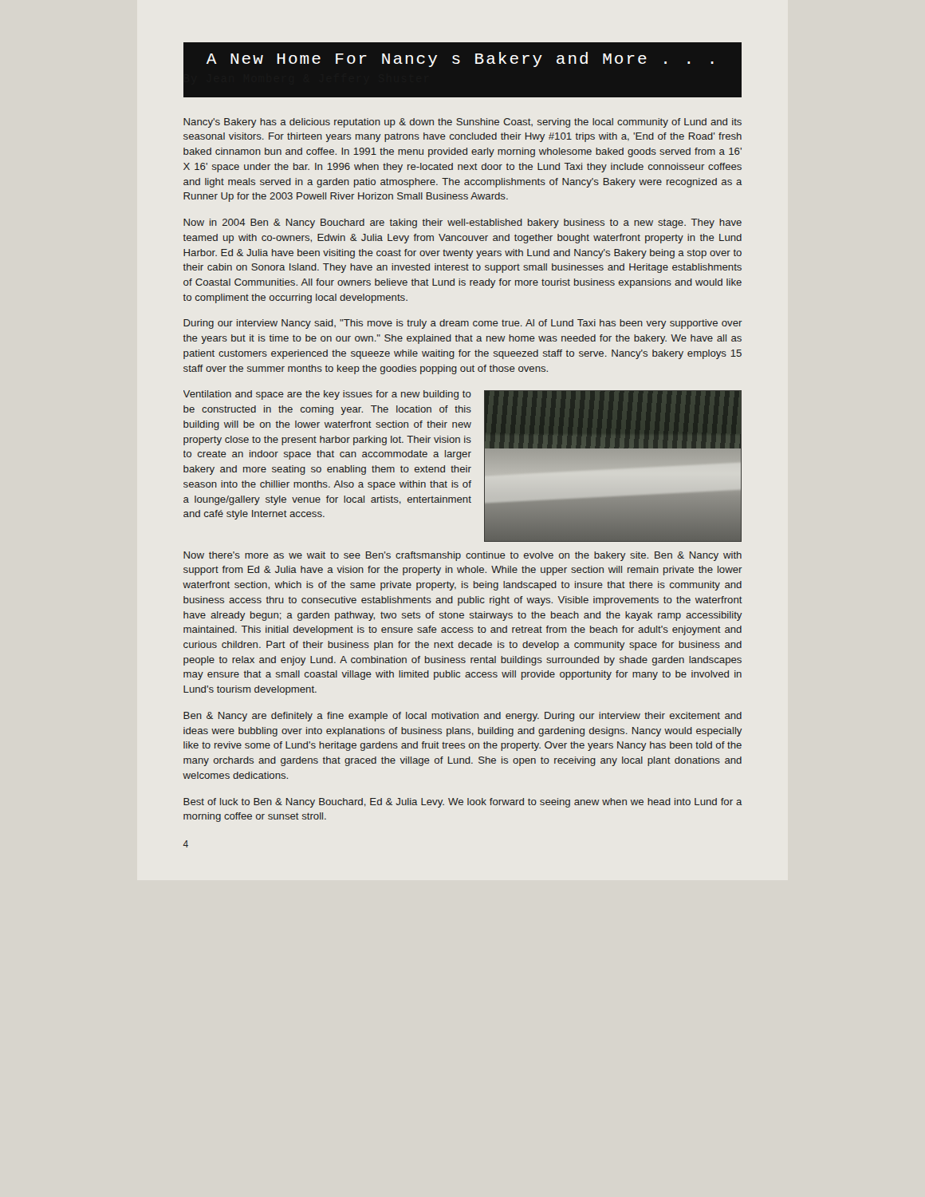A New Home For Nancy s Bakery and More . . .
By Jean Momberg & Jeffery Shuster
Nancy's Bakery has a delicious reputation up & down the Sunshine Coast, serving the local community of Lund and its seasonal visitors. For thirteen years many patrons have concluded their Hwy #101 trips with a, 'End of the Road' fresh baked cinnamon bun and coffee. In 1991 the menu provided early morning wholesome baked goods served from a 16' X 16' space under the bar. In 1996 when they re-located next door to the Lund Taxi they include connoisseur coffees and light meals served in a garden patio atmosphere. The accomplishments of Nancy's Bakery were recognized as a Runner Up for the 2003 Powell River Horizon Small Business Awards.
Now in 2004 Ben & Nancy Bouchard are taking their well-established bakery business to a new stage. They have teamed up with co-owners, Edwin & Julia Levy from Vancouver and together bought waterfront property in the Lund Harbor. Ed & Julia have been visiting the coast for over twenty years with Lund and Nancy's Bakery being a stop over to their cabin on Sonora Island. They have an invested interest to support small businesses and Heritage establishments of Coastal Communities. All four owners believe that Lund is ready for more tourist business expansions and would like to compliment the occurring local developments.
During our interview Nancy said, "This move is truly a dream come true. Al of Lund Taxi has been very supportive over the years but it is time to be on our own." She explained that a new home was needed for the bakery. We have all as patient customers experienced the squeeze while waiting for the squeezed staff to serve. Nancy's bakery employs 15 staff over the summer months to keep the goodies popping out of those ovens.
Ventilation and space are the key issues for a new building to be constructed in the coming year. The location of this building will be on the lower waterfront section of their new property close to the present harbor parking lot. Their vision is to create an indoor space that can accommodate a larger bakery and more seating so enabling them to extend their season into the chillier months. Also a space within that is of a lounge/gallery style venue for local artists, entertainment and café style Internet access.
Now there's more as we wait to see Ben's craftsmanship continue to evolve on the bakery site. Ben & Nancy with support from Ed & Julia have a vision for the property in whole. While the upper section will remain private the lower waterfront section, which is of the same private property, is being landscaped to insure that there is community and business access thru to consecutive establishments and public right of ways. Visible improvements to the waterfront have already begun; a garden pathway, two sets of stone stairways to the beach and the kayak ramp accessibility maintained. This initial development is to ensure safe access to and retreat from the beach for adult's enjoyment and curious children. Part of their business plan for the next decade is to develop a community space for business and people to relax and enjoy Lund. A combination of business rental buildings surrounded by shade garden landscapes may ensure that a small coastal village with limited public access will provide opportunity for many to be involved in Lund's tourism development.
Ben & Nancy are definitely a fine example of local motivation and energy. During our interview their excitement and ideas were bubbling over into explanations of business plans, building and gardening designs. Nancy would especially like to revive some of Lund's heritage gardens and fruit trees on the property. Over the years Nancy has been told of the many orchards and gardens that graced the village of Lund. She is open to receiving any local plant donations and welcomes dedications.
Best of luck to Ben & Nancy Bouchard, Ed & Julia Levy. We look forward to seeing anew when we head into Lund for a morning coffee or sunset stroll.
4